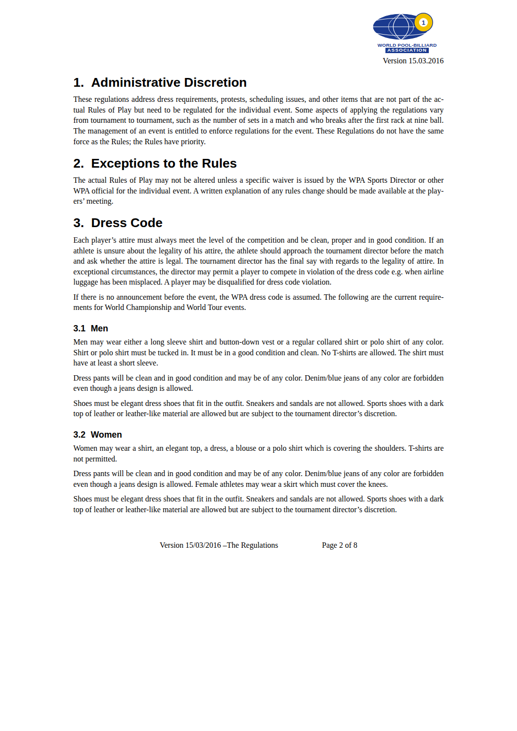1
WORLD POOL-BILLIARD
ASSOCIATION
Version 15.03.2016
1. Administrative Discretion
These regulations address dress requirements, protests, scheduling issues, and other items that are not part of the actual Rules of Play but need to be regulated for the individual event. Some aspects of applying the regulations vary from tournament to tournament, such as the number of sets in a match and who breaks after the first rack at nine ball. The management of an event is entitled to enforce regulations for the event. These Regulations do not have the same force as the Rules; the Rules have priority.
2. Exceptions to the Rules
The actual Rules of Play may not be altered unless a specific waiver is issued by the WPA Sports Director or other WPA official for the individual event. A written explanation of any rules change should be made available at the players’ meeting.
3. Dress Code
Each player’s attire must always meet the level of the competition and be clean, proper and in good condition. If an athlete is unsure about the legality of his attire, the athlete should approach the tournament director before the match and ask whether the attire is legal. The tournament director has the final say with regards to the legality of attire. In exceptional circumstances, the director may permit a player to compete in violation of the dress code e.g. when airline luggage has been misplaced. A player may be disqualified for dress code violation.
If there is no announcement before the event, the WPA dress code is assumed. The following are the current requirements for World Championship and World Tour events.
3.1 Men
Men may wear either a long sleeve shirt and button-down vest or a regular collared shirt or polo shirt of any color. Shirt or polo shirt must be tucked in. It must be in a good condition and clean. No T-shirts are allowed. The shirt must have at least a short sleeve.
Dress pants will be clean and in good condition and may be of any color. Denim/blue jeans of any color are forbidden even though a jeans design is allowed.
Shoes must be elegant dress shoes that fit in the outfit. Sneakers and sandals are not allowed. Sports shoes with a dark top of leather or leather-like material are allowed but are subject to the tournament director’s discretion.
3.2 Women
Women may wear a shirt, an elegant top, a dress, a blouse or a polo shirt which is covering the shoulders. T-shirts are not permitted.
Dress pants will be clean and in good condition and may be of any color. Denim/blue jeans of any color are forbidden even though a jeans design is allowed. Female athletes may wear a skirt which must cover the knees.
Shoes must be elegant dress shoes that fit in the outfit. Sneakers and sandals are not allowed. Sports shoes with a dark top of leather or leather-like material are allowed but are subject to the tournament director’s discretion.
Version 15/03/2016 –The Regulations
Page 2 of 8